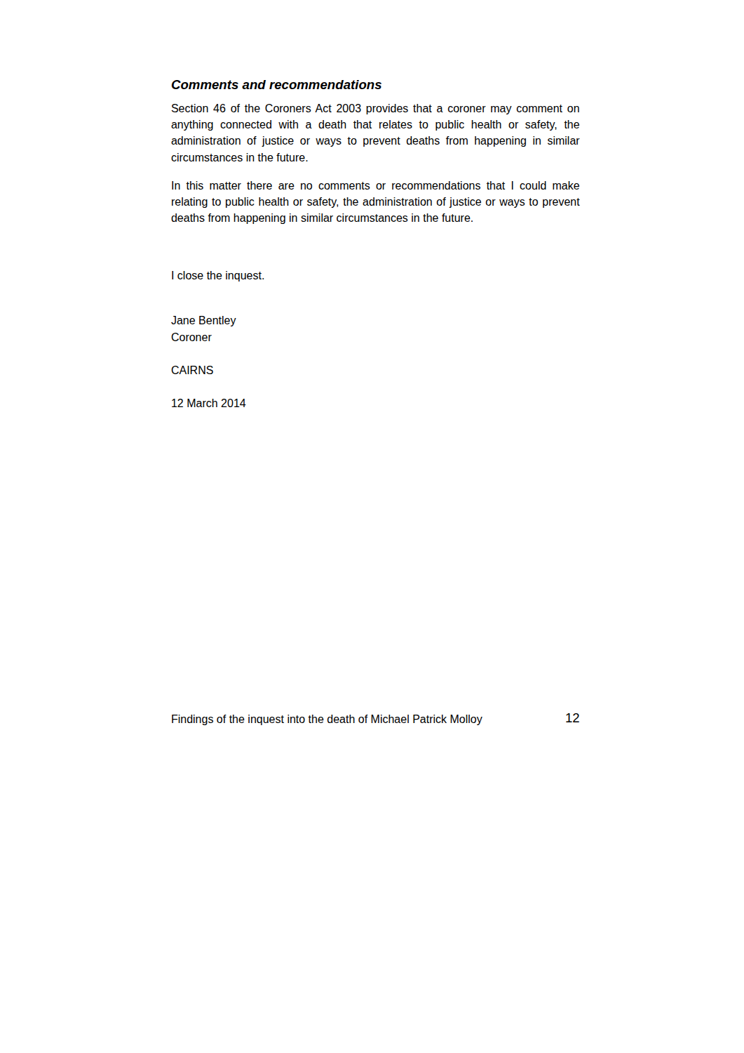Comments and recommendations
Section 46 of the Coroners Act 2003 provides that a coroner may comment on anything connected with a death that relates to public health or safety, the administration of justice or ways to prevent deaths from happening in similar circumstances in the future.
In this matter there are no comments or recommendations that I could make relating to public health or safety, the administration of justice or ways to prevent deaths from happening in similar circumstances in the future.
I close the inquest.
Jane Bentley
Coroner
CAIRNS
12 March 2014
Findings of the inquest into the death of Michael Patrick Molloy 12